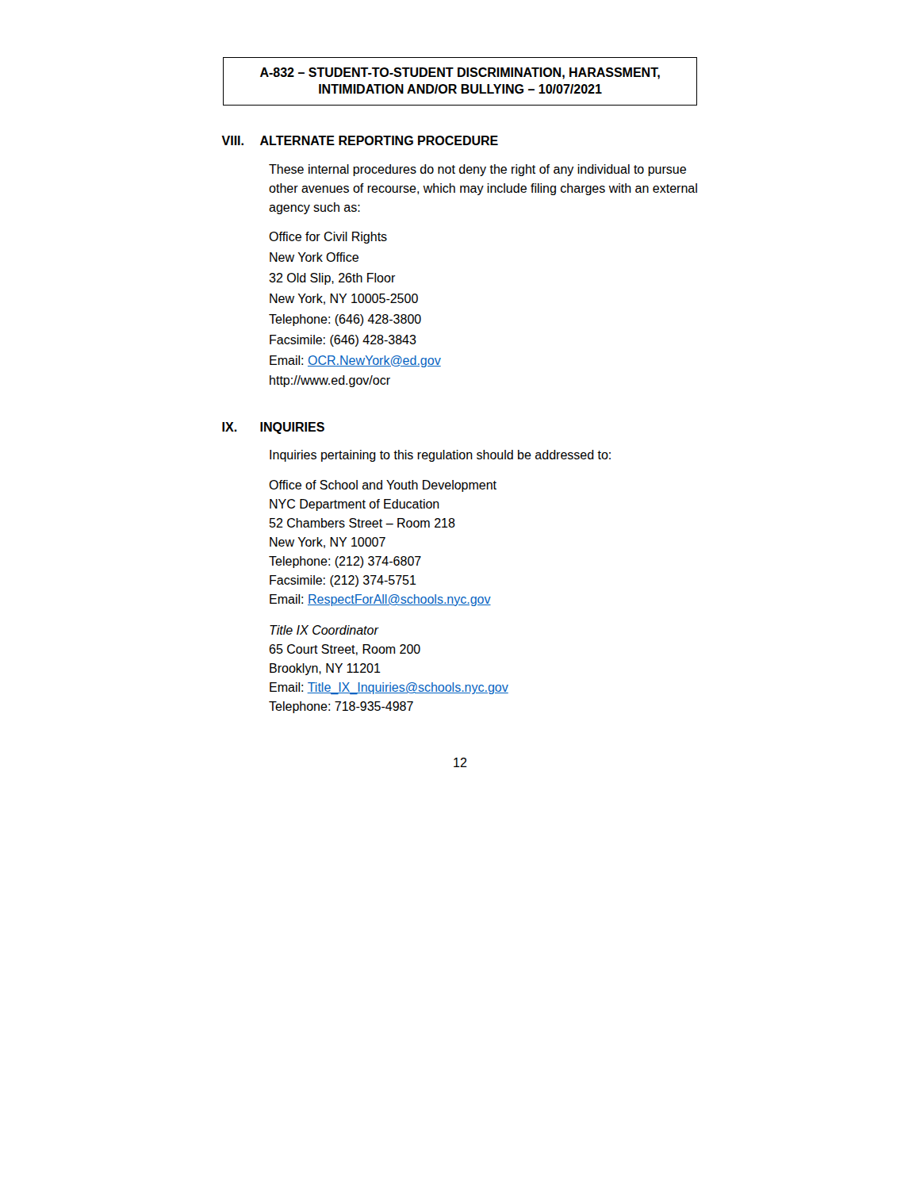A-832 – STUDENT-TO-STUDENT DISCRIMINATION, HARASSMENT, INTIMIDATION AND/OR BULLYING – 10/07/2021
VIII.
ALTERNATE REPORTING PROCEDURE
These internal procedures do not deny the right of any individual to pursue other avenues of recourse, which may include filing charges with an external agency such as:
Office for Civil Rights
New York Office
32 Old Slip, 26th Floor
New York, NY 10005-2500
Telephone: (646) 428-3800
Facsimile: (646) 428-3843
Email: OCR.NewYork@ed.gov
http://www.ed.gov/ocr
IX.
INQUIRIES
Inquiries pertaining to this regulation should be addressed to:
Office of School and Youth Development
NYC Department of Education
52 Chambers Street – Room 218
New York, NY 10007
Telephone: (212) 374-6807
Facsimile: (212) 374-5751
Email: RespectForAll@schools.nyc.gov
Title IX Coordinator
65 Court Street, Room 200
Brooklyn, NY 11201
Email: Title_IX_Inquiries@schools.nyc.gov
Telephone: 718-935-4987
12